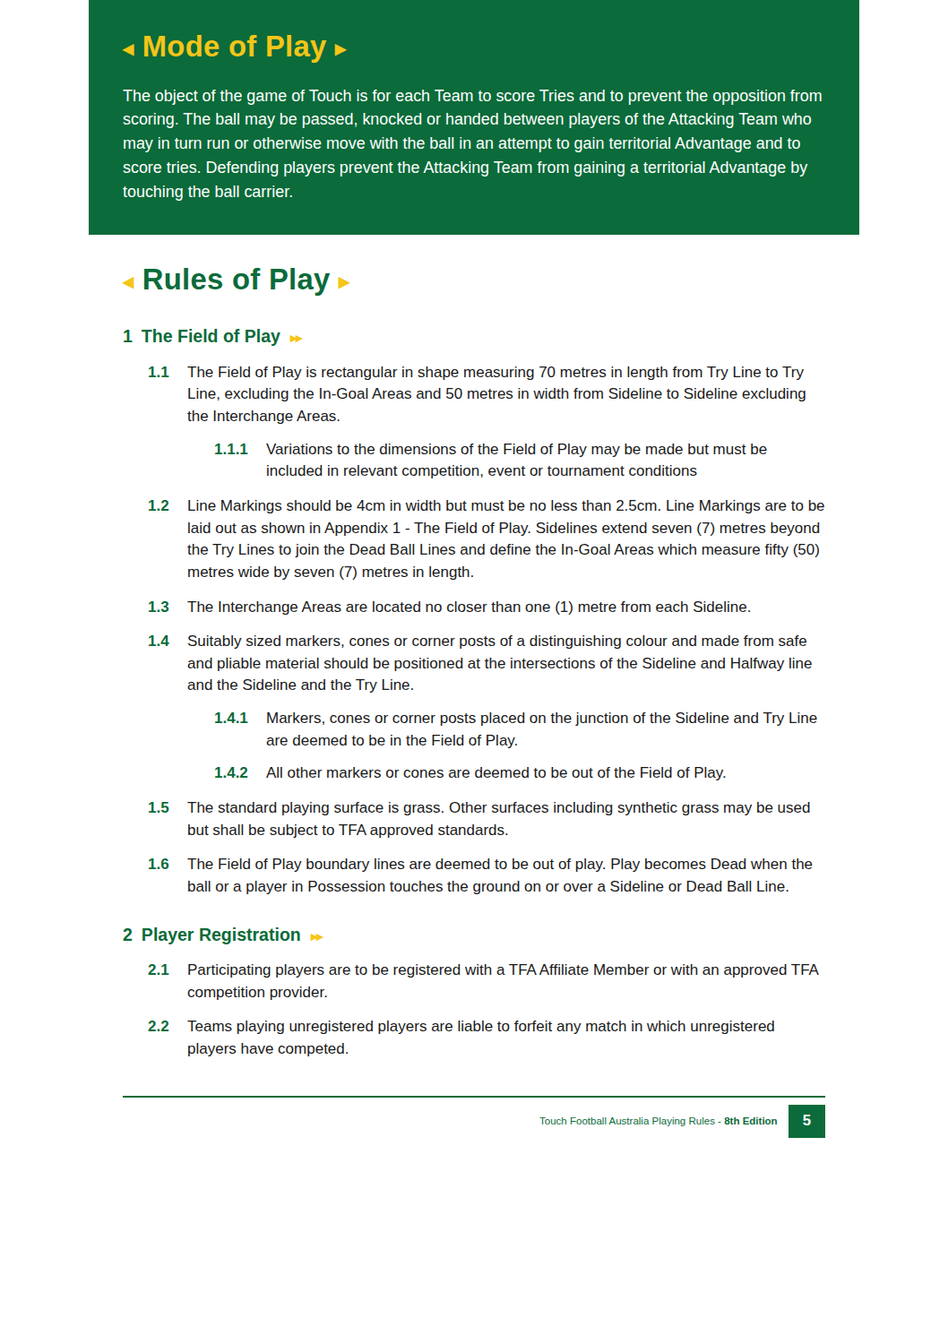◂ Mode of Play ▸
The object of the game of Touch is for each Team to score Tries and to prevent the opposition from scoring. The ball may be passed, knocked or handed between players of the Attacking Team who may in turn run or otherwise move with the ball in an attempt to gain territorial Advantage and to score tries. Defending players prevent the Attacking Team from gaining a territorial Advantage by touching the ball carrier.
◂ Rules of Play ▸
1 The Field of Play ▸▸
1.1 The Field of Play is rectangular in shape measuring 70 metres in length from Try Line to Try Line, excluding the In-Goal Areas and 50 metres in width from Sideline to Sideline excluding the Interchange Areas.
1.1.1 Variations to the dimensions of the Field of Play may be made but must be included in relevant competition, event or tournament conditions
1.2 Line Markings should be 4cm in width but must be no less than 2.5cm. Line Markings are to be laid out as shown in Appendix 1 - The Field of Play. Sidelines extend seven (7) metres beyond the Try Lines to join the Dead Ball Lines and define the In-Goal Areas which measure fifty (50) metres wide by seven (7) metres in length.
1.3 The Interchange Areas are located no closer than one (1) metre from each Sideline.
1.4 Suitably sized markers, cones or corner posts of a distinguishing colour and made from safe and pliable material should be positioned at the intersections of the Sideline and Halfway line and the Sideline and the Try Line.
1.4.1 Markers, cones or corner posts placed on the junction of the Sideline and Try Line are deemed to be in the Field of Play.
1.4.2 All other markers or cones are deemed to be out of the Field of Play.
1.5 The standard playing surface is grass. Other surfaces including synthetic grass may be used but shall be subject to TFA approved standards.
1.6 The Field of Play boundary lines are deemed to be out of play. Play becomes Dead when the ball or a player in Possession touches the ground on or over a Sideline or Dead Ball Line.
2 Player Registration ▸▸
2.1 Participating players are to be registered with a TFA Affiliate Member or with an approved TFA competition provider.
2.2 Teams playing unregistered players are liable to forfeit any match in which unregistered players have competed.
Touch Football Australia Playing Rules - 8th Edition
5